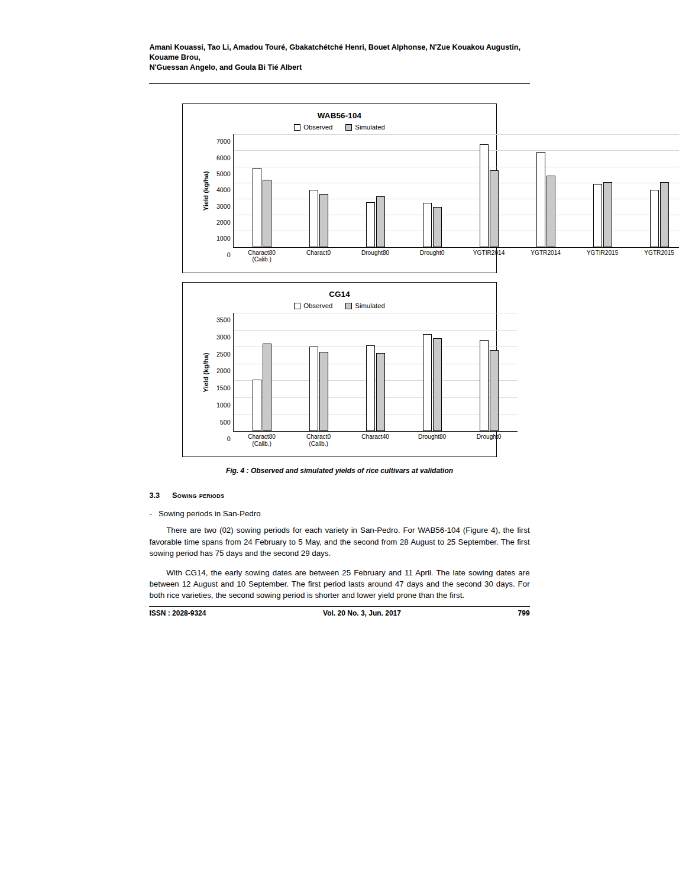Amani Kouassi, Tao Li, Amadou Touré, Gbakatchétché Henri, Bouet Alphonse, N'Zue Kouakou Augustin, Kouame Brou,
N'Guessan Angelo, and Goula Bi Tié Albert
WAB56-104
Observed Simulated
Yield (kg/ha)
7000
6000
5000
4000
3000
2000
1000
0
Charact80
(Calib.)
Charact0
Drought80
Drought0
YGTIR2014
YGTR2014
YGTIR2015
YGTR2015
CG14
Observed Simulated
Yield (kg/ha)
3500
3000
2500
2000
1500
1000
500
0
Charact80
(Calib.)
Charact0
(Calib.)
Charact40
Drought80
Drought0
Fig. 4 : Observed and simulated yields of rice cultivars at validation
3.3 Sowing periods
- Sowing periods in San-Pedro
There are two (02) sowing periods for each variety in San-Pedro. For WAB56-104 (Figure 4), the first favorable time spans from 24 February to 5 May, and the second from 28 August to 25 September. The first sowing period has 75 days and the second 29 days.
With CG14, the early sowing dates are between 25 February and 11 April. The late sowing dates are between 12 August and 10 September. The first period lasts around 47 days and the second 30 days. For both rice varieties, the second sowing period is shorter and lower yield prone than the first.
ISSN : 2028-9324
Vol. 20 No. 3, Jun. 2017
799